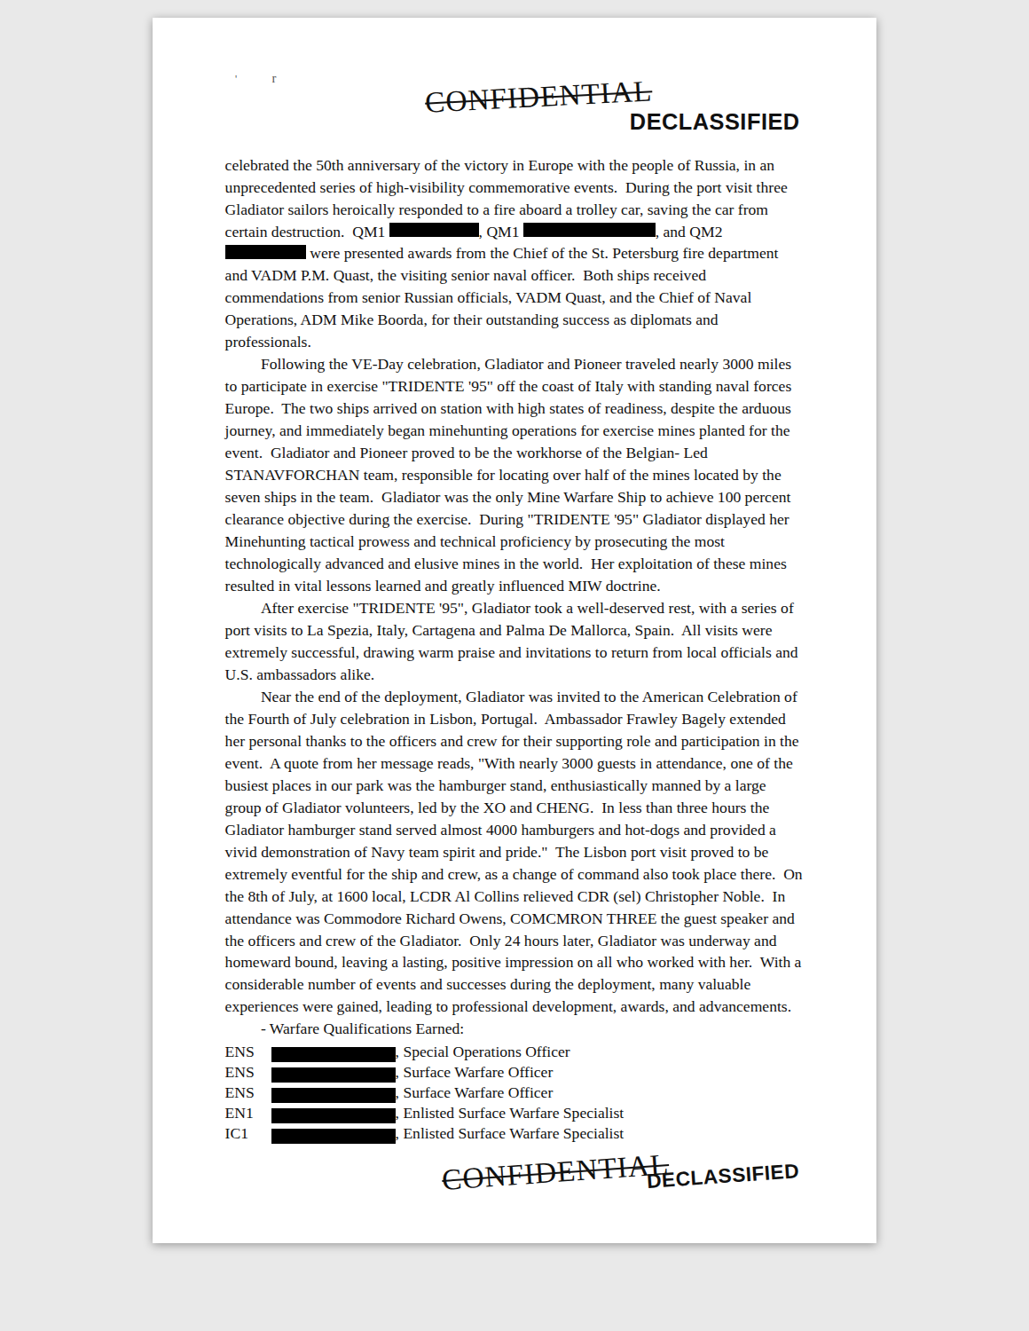' r
CONFIDENTIAL
DECLASSIFIED
celebrated the 50th anniversary of the victory in Europe with the people of Russia, in an unprecedented series of high-visibility commemorative events. During the port visit three Gladiator sailors heroically responded to a fire aboard a trolley car, saving the car from certain destruction. QM1 , QM1 , and QM2 were presented awards from the Chief of the St. Petersburg fire department and VADM P.M. Quast, the visiting senior naval officer. Both ships received commendations from senior Russian officials, VADM Quast, and the Chief of Naval Operations, ADM Mike Boorda, for their outstanding success as diplomats and professionals.
Following the VE-Day celebration, Gladiator and Pioneer traveled nearly 3000 miles to participate in exercise "TRIDENTE '95" off the coast of Italy with standing naval forces Europe. The two ships arrived on station with high states of readiness, despite the arduous journey, and immediately began minehunting operations for exercise mines planted for the event. Gladiator and Pioneer proved to be the workhorse of the Belgian- Led STANAVFORCHAN team, responsible for locating over half of the mines located by the seven ships in the team. Gladiator was the only Mine Warfare Ship to achieve 100 percent clearance objective during the exercise. During "TRIDENTE '95" Gladiator displayed her Minehunting tactical prowess and technical proficiency by prosecuting the most technologically advanced and elusive mines in the world. Her exploitation of these mines resulted in vital lessons learned and greatly influenced MIW doctrine.
After exercise "TRIDENTE '95", Gladiator took a well-deserved rest, with a series of port visits to La Spezia, Italy, Cartagena and Palma De Mallorca, Spain. All visits were extremely successful, drawing warm praise and invitations to return from local officials and U.S. ambassadors alike.
Near the end of the deployment, Gladiator was invited to the American Celebration of the Fourth of July celebration in Lisbon, Portugal. Ambassador Frawley Bagely extended her personal thanks to the officers and crew for their supporting role and participation in the event. A quote from her message reads, "With nearly 3000 guests in attendance, one of the busiest places in our park was the hamburger stand, enthusiastically manned by a large group of Gladiator volunteers, led by the XO and CHENG. In less than three hours the Gladiator hamburger stand served almost 4000 hamburgers and hot-dogs and provided a vivid demonstration of Navy team spirit and pride." The Lisbon port visit proved to be extremely eventful for the ship and crew, as a change of command also took place there. On the 8th of July, at 1600 local, LCDR Al Collins relieved CDR (sel) Christopher Noble. In attendance was Commodore Richard Owens, COMCMRON THREE the guest speaker and the officers and crew of the Gladiator. Only 24 hours later, Gladiator was underway and homeward bound, leaving a lasting, positive impression on all who worked with her. With a considerable number of events and successes during the deployment, many valuable experiences were gained, leading to professional development, awards, and advancements.
- Warfare Qualifications Earned:
| ENS | | , Special Operations Officer |
| ENS | | , Surface Warfare Officer |
| ENS | | , Surface Warfare Officer |
| EN1 | | , Enlisted Surface Warfare Specialist |
| IC1 | | , Enlisted Surface Warfare Specialist |
CONFIDENTIAL
DECLASSIFIED